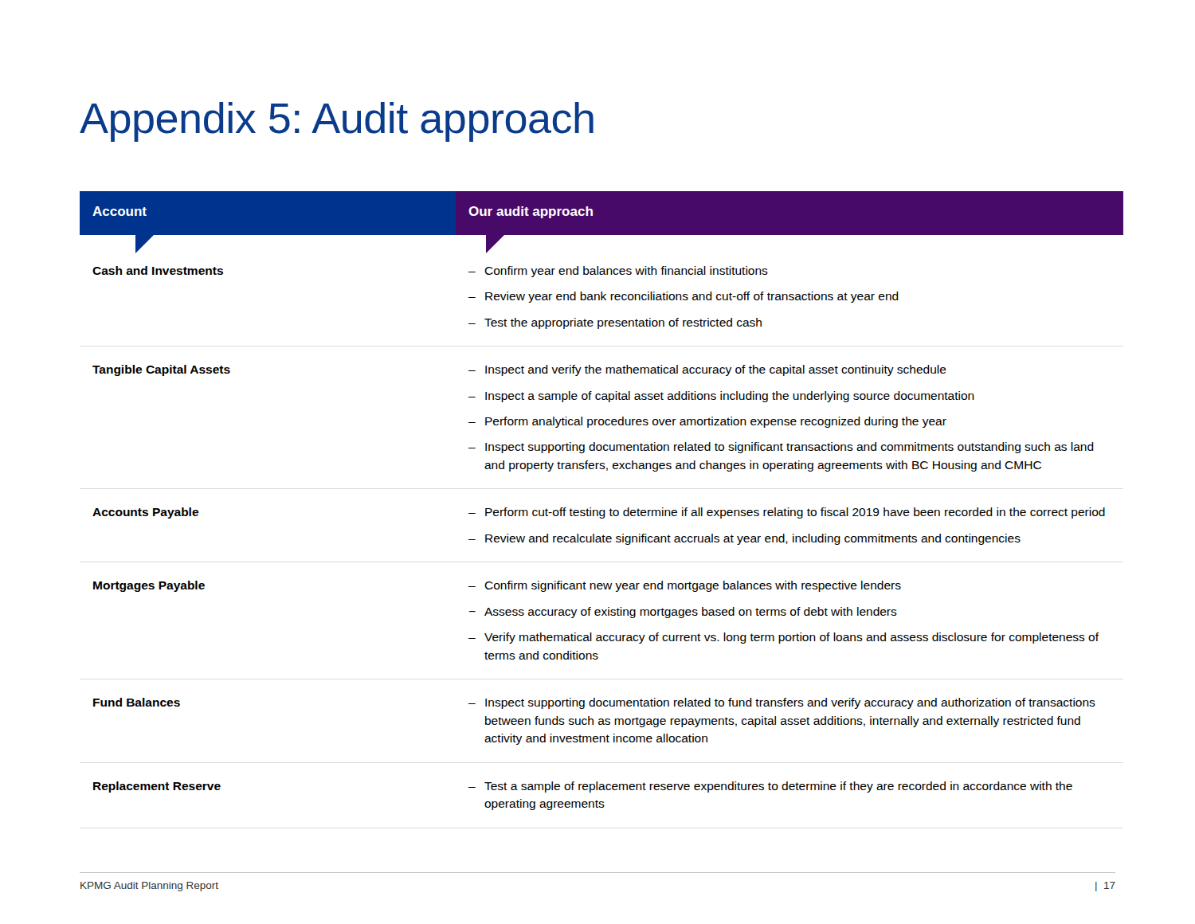Appendix 5: Audit approach
| Account | Our audit approach |
| --- | --- |
| Cash and Investments | Confirm year end balances with financial institutions Review year end bank reconciliations and cut-off of transactions at year end Test the appropriate presentation of restricted cash |
| Tangible Capital Assets | Inspect and verify the mathematical accuracy of the capital asset continuity schedule Inspect a sample of capital asset additions including the underlying source documentation Perform analytical procedures over amortization expense recognized during the year Inspect supporting documentation related to significant transactions and commitments outstanding such as land and property transfers, exchanges and changes in operating agreements with BC Housing and CMHC |
| Accounts Payable | Perform cut-off testing to determine if all expenses relating to fiscal 2019 have been recorded in the correct period Review and recalculate significant accruals at year end, including commitments and contingencies |
| Mortgages Payable | Confirm significant new year end mortgage balances with respective lenders Assess accuracy of existing mortgages based on terms of debt with lenders Verify mathematical accuracy of current vs. long term portion of loans and assess disclosure for completeness of terms and conditions |
| Fund Balances | Inspect supporting documentation related to fund transfers and verify accuracy and authorization of transactions between funds such as mortgage repayments, capital asset additions, internally and externally restricted fund activity and investment income allocation |
| Replacement Reserve | Test a sample of replacement reserve expenditures to determine if they are recorded in accordance with the operating agreements |
KPMG Audit Planning Report | 17